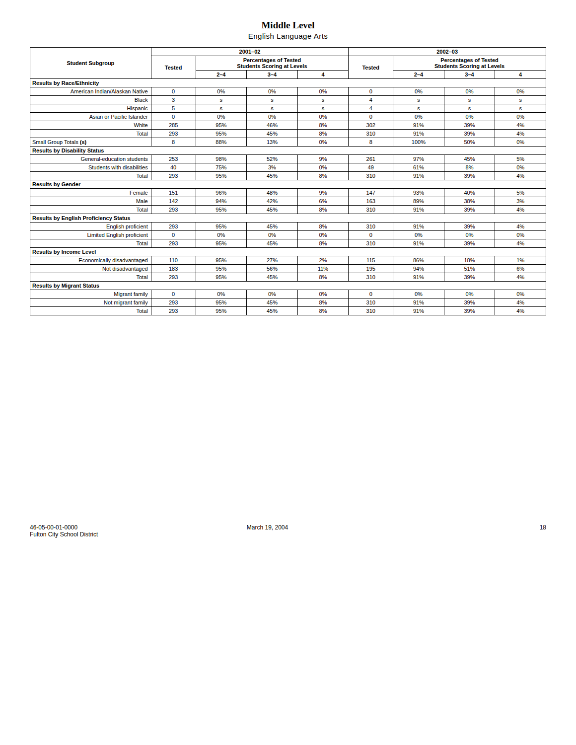Middle Level
English Language Arts
| Student Subgroup | 2001–02 | 2002–03 |
| --- | --- | --- |
| Tested | Percentages of Tested Students Scoring at Levels | Tested | Percentages of Tested Students Scoring at Levels |
| 2–4 | 3–4 | 4 | 2–4 | 3–4 | 4 |
| Results by Race/Ethnicity |
| American Indian/Alaskan Native | 0 | 0% | 0% | 0% | 0 | 0% | 0% | 0% |
| Black | 3 | s | s | s | 4 | s | s | s |
| Hispanic | 5 | s | s | s | 4 | s | s | s |
| Asian or Pacific Islander | 0 | 0% | 0% | 0% | 0 | 0% | 0% | 0% |
| White | 285 | 95% | 46% | 8% | 302 | 91% | 39% | 4% |
| Total | 293 | 95% | 45% | 8% | 310 | 91% | 39% | 4% |
| Small Group Totals (s) | 8 | 88% | 13% | 0% | 8 | 100% | 50% | 0% |
| Results by Disability Status |
| General-education students | 253 | 98% | 52% | 9% | 261 | 97% | 45% | 5% |
| Students with disabilities | 40 | 75% | 3% | 0% | 49 | 61% | 8% | 0% |
| Total | 293 | 95% | 45% | 8% | 310 | 91% | 39% | 4% |
| Results by Gender |
| Female | 151 | 96% | 48% | 9% | 147 | 93% | 40% | 5% |
| Male | 142 | 94% | 42% | 6% | 163 | 89% | 38% | 3% |
| Total | 293 | 95% | 45% | 8% | 310 | 91% | 39% | 4% |
| Results by English Proficiency Status |
| English proficient | 293 | 95% | 45% | 8% | 310 | 91% | 39% | 4% |
| Limited English proficient | 0 | 0% | 0% | 0% | 0 | 0% | 0% | 0% |
| Total | 293 | 95% | 45% | 8% | 310 | 91% | 39% | 4% |
| Results by Income Level |
| Economically disadvantaged | 110 | 95% | 27% | 2% | 115 | 86% | 18% | 1% |
| Not disadvantaged | 183 | 95% | 56% | 11% | 195 | 94% | 51% | 6% |
| Total | 293 | 95% | 45% | 8% | 310 | 91% | 39% | 4% |
| Results by Migrant Status |
| Migrant family | 0 | 0% | 0% | 0% | 0 | 0% | 0% | 0% |
| Not migrant family | 293 | 95% | 45% | 8% | 310 | 91% | 39% | 4% |
| Total | 293 | 95% | 45% | 8% | 310 | 91% | 39% | 4% |
46-05-00-01-0000
Fulton City School District
March 19, 2004
18